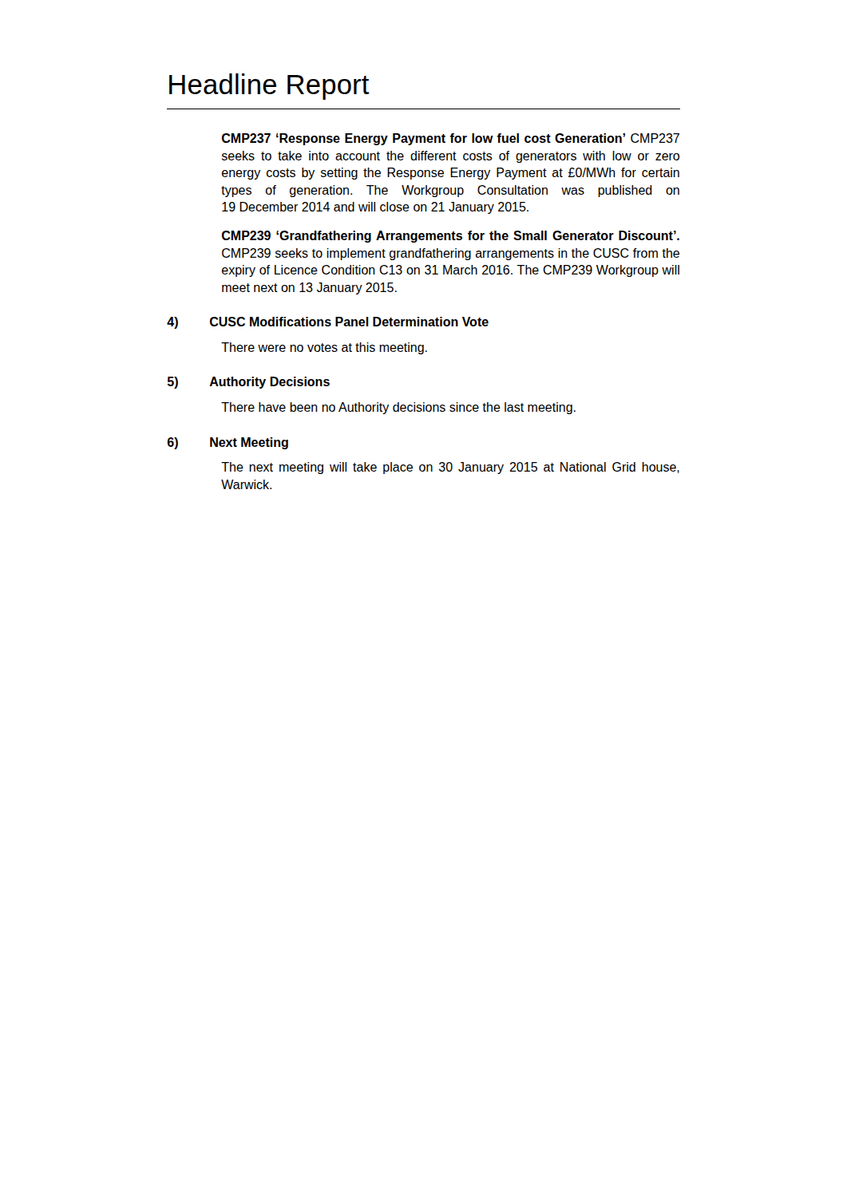Headline Report
CMP237 ‘Response Energy Payment for low fuel cost Generation’ CMP237 seeks to take into account the different costs of generators with low or zero energy costs by setting the Response Energy Payment at £0/MWh for certain types of generation. The Workgroup Consultation was published on 19 December 2014 and will close on 21 January 2015.
CMP239 ‘Grandfathering Arrangements for the Small Generator Discount’. CMP239 seeks to implement grandfathering arrangements in the CUSC from the expiry of Licence Condition C13 on 31 March 2016. The CMP239 Workgroup will meet next on 13 January 2015.
4)
CUSC Modifications Panel Determination Vote
There were no votes at this meeting.
5)
Authority Decisions
There have been no Authority decisions since the last meeting.
6)
Next Meeting
The next meeting will take place on 30 January 2015 at National Grid house, Warwick.